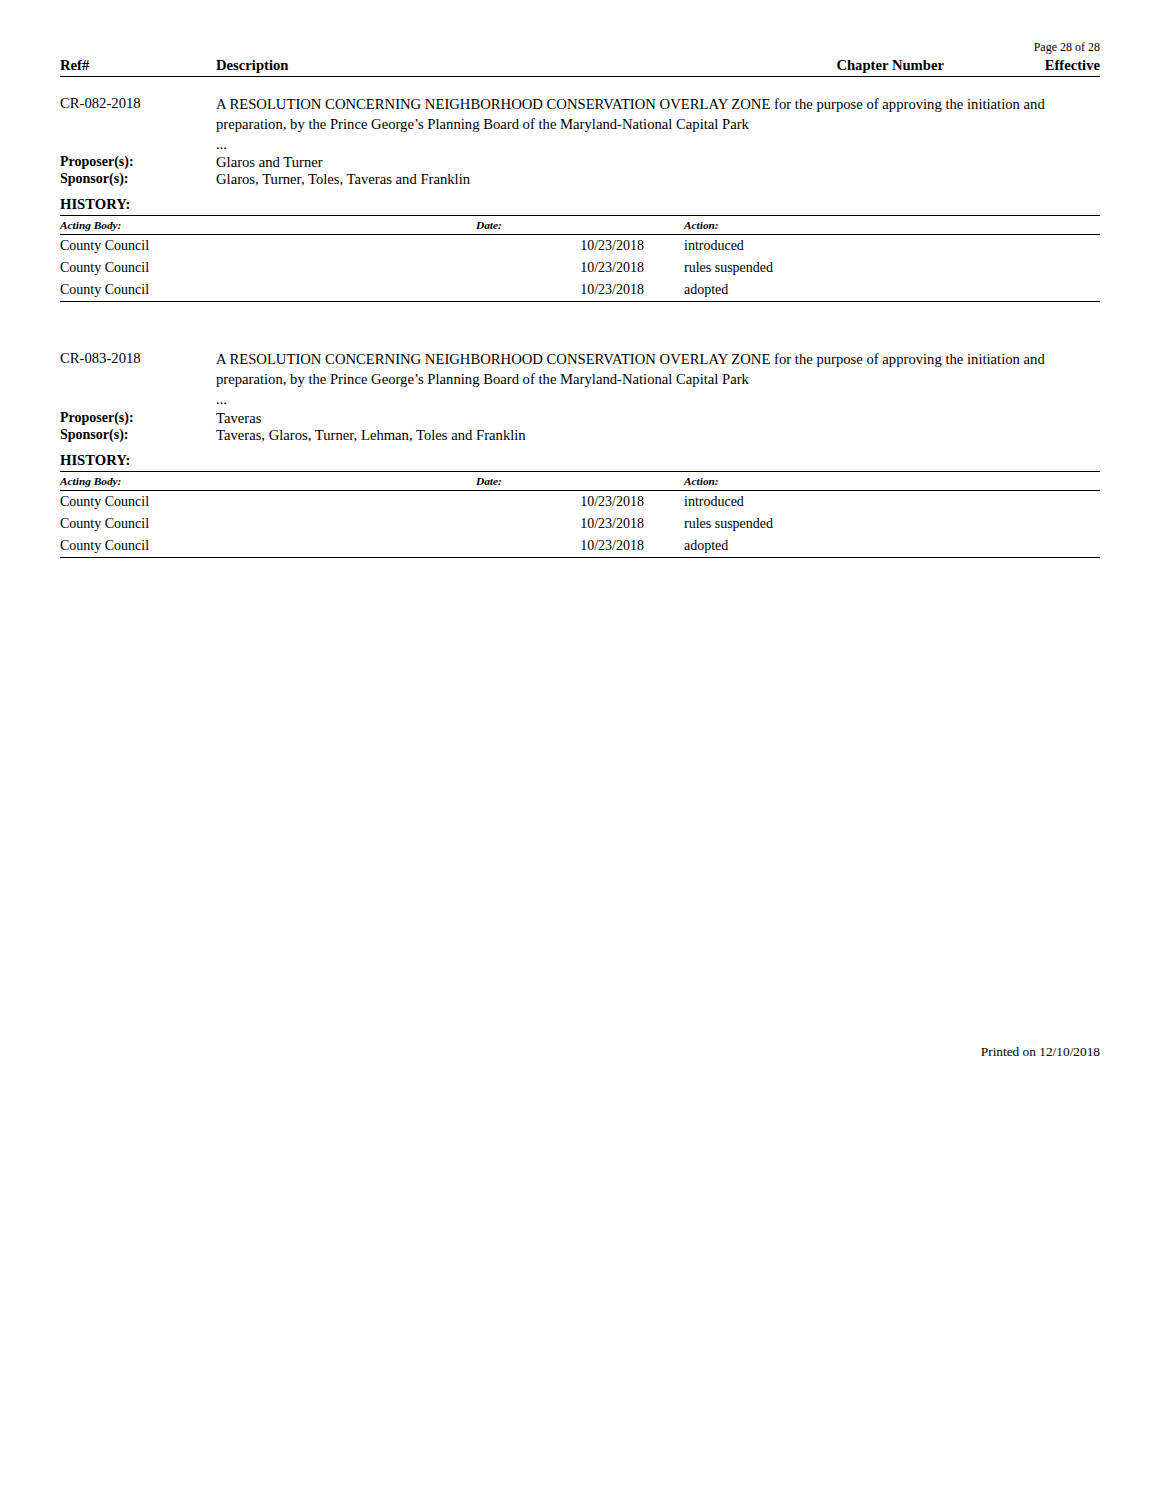Page 28 of 28
| Ref# | Description | Chapter Number | Effective |
| CR-082-2018 | A RESOLUTION CONCERNING NEIGHBORHOOD CONSERVATION OVERLAY ZONE for the purpose of approving the initiation and preparation, by the Prince George’s Planning Board of the Maryland-National Capital Park ... |
| Proposer(s): | Glaros and Turner |
| Sponsor(s): | Glaros, Turner, Toles, Taveras and Franklin |
HISTORY:
| Acting Body: | Date: | Action: |
| --- | --- | --- |
| County Council | 10/23/2018 | introduced |
| County Council | 10/23/2018 | rules suspended |
| County Council | 10/23/2018 | adopted |
| CR-083-2018 | A RESOLUTION CONCERNING NEIGHBORHOOD CONSERVATION OVERLAY ZONE for the purpose of approving the initiation and preparation, by the Prince George’s Planning Board of the Maryland-National Capital Park ... |
| Proposer(s): | Taveras |
| Sponsor(s): | Taveras, Glaros, Turner, Lehman, Toles and Franklin |
HISTORY:
| Acting Body: | Date: | Action: |
| --- | --- | --- |
| County Council | 10/23/2018 | introduced |
| County Council | 10/23/2018 | rules suspended |
| County Council | 10/23/2018 | adopted |
Printed on 12/10/2018